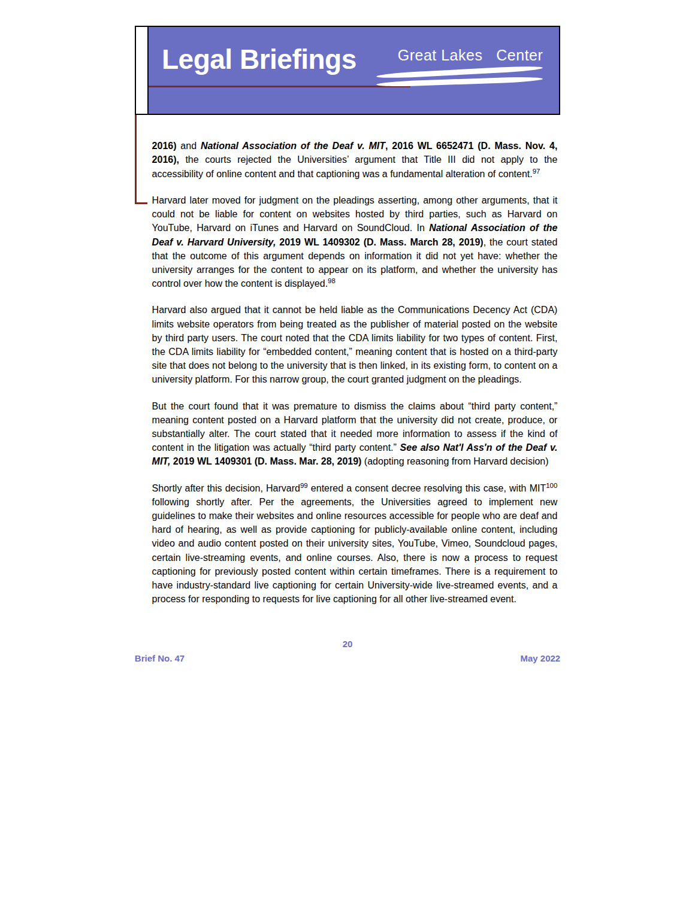Legal Briefings
Great Lakes ​ Center
2016) and National Association of the Deaf v. MIT, 2016 WL 6652471 (D. Mass. Nov. 4, 2016), the courts rejected the Universities’ argument that Title III did not apply to the accessibility of online content and that captioning was a fundamental alteration of content.97
Harvard later moved for judgment on the pleadings asserting, among other arguments, that it could not be liable for content on websites hosted by third parties, such as Harvard on YouTube, Harvard on iTunes and Harvard on SoundCloud. In National Association of the Deaf v. Harvard University, 2019 WL 1409302 (D. Mass. March 28, 2019), the court stated that the outcome of this argument depends on information it did not yet have: whether the university arranges for the content to appear on its platform, and whether the university has control over how the content is displayed.98
Harvard also argued that it cannot be held liable as the Communications Decency Act (CDA) limits website operators from being treated as the publisher of material posted on the website by third party users. The court noted that the CDA limits liability for two types of content. First, the CDA limits liability for “embedded content,” meaning content that is hosted on a third-party site that does not belong to the university that is then linked, in its existing form, to content on a university platform. For this narrow group, the court granted judgment on the pleadings.
But the court found that it was premature to dismiss the claims about “third party content,” meaning content posted on a Harvard platform that the university did not create, produce, or substantially alter. The court stated that it needed more information to assess if the kind of content in the litigation was actually “third party content.” See also Nat'l Ass'n of the Deaf v. MIT, 2019 WL 1409301 (D. Mass. Mar. 28, 2019) (adopting reasoning from Harvard decision)
Shortly after this decision, Harvard99 entered a consent decree resolving this case, with MIT100 following shortly after. Per the agreements, the Universities agreed to implement new guidelines to make their websites and online resources accessible for people who are deaf and hard of hearing, as well as provide captioning for publicly-available online content, including video and audio content posted on their university sites, YouTube, Vimeo, Soundcloud pages, certain live-streaming events, and online courses. Also, there is now a process to request captioning for previously posted content within certain timeframes. There is a requirement to have industry-standard live captioning for certain University-wide live-streamed events, and a process for responding to requests for live captioning for all other live-streamed event.
20
Brief No. 47
May 2022